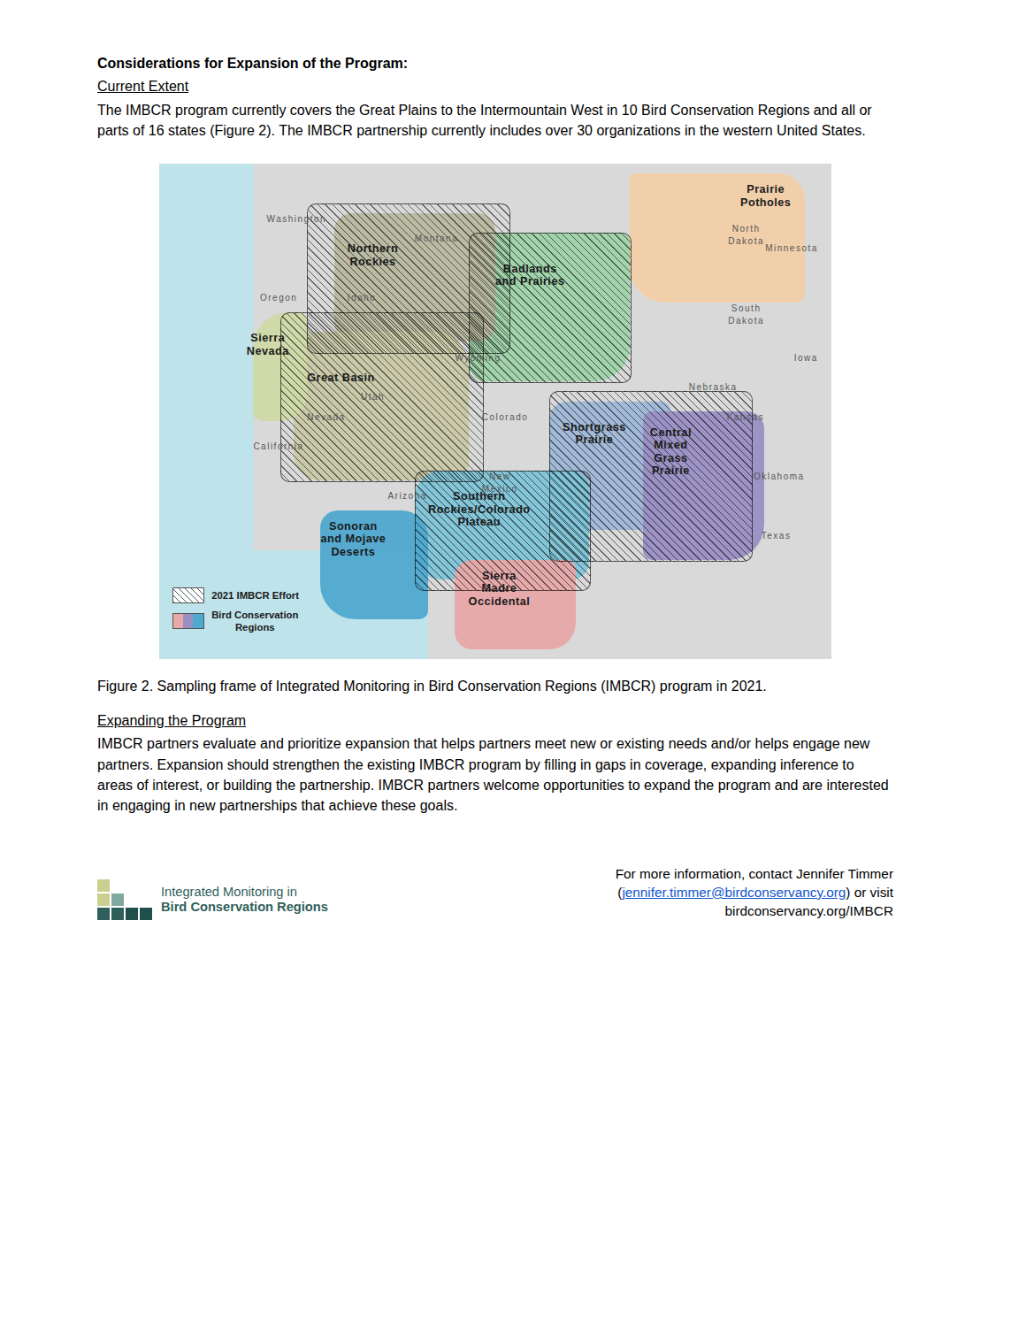Considerations for Expansion of the Program:
Current Extent
The IMBCR program currently covers the Great Plains to the Intermountain West in 10 Bird Conservation Regions and all or parts of 16 states (Figure 2). The IMBCR partnership currently includes over 30 organizations in the western United States.
Prairie
Potholes
Badlands
and Prairies
Northern
Rockies
Great Basin
Sierra
Nevada
Shortgrass
Prairie
Central
Mixed
Grass
Prairie
Southern
Rockies/Colorado
Plateau
Sonoran
and Mojave
Deserts
Sierra
Madre
Occidental
Washington
Oregon
Idaho
Montana
North
Dakota
Minnesota
South
Dakota
Wyoming
Iowa
Utah
Nevada
Nebraska
Colorado
Kansas
California
Arizona
New
Mexico
Oklahoma
Texas
2021 IMBCR Effort
Bird Conservation
Regions
Figure 2. Sampling frame of Integrated Monitoring in Bird Conservation Regions (IMBCR) program in 2021.
Expanding the Program
IMBCR partners evaluate and prioritize expansion that helps partners meet new or existing needs and/or helps engage new partners. Expansion should strengthen the existing IMBCR program by filling in gaps in coverage, expanding inference to areas of interest, or building the partnership. IMBCR partners welcome opportunities to expand the program and are interested in engaging in new partnerships that achieve these goals.
Integrated Monitoring in Bird Conservation Regions
For more information, contact Jennifer Timmer
(jennifer.timmer@birdconservancy.org) or visit
birdconservancy.org/IMBCR